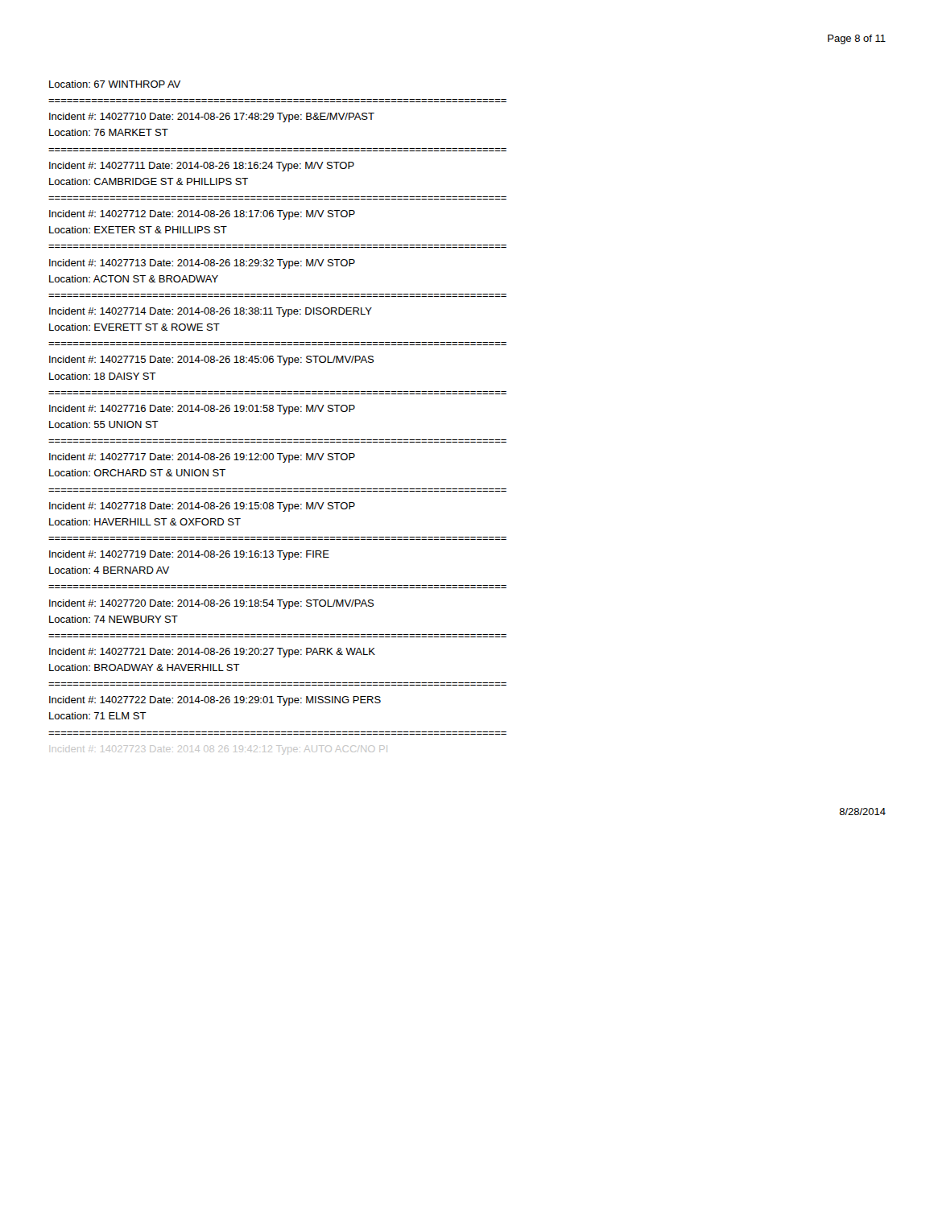Page 8 of 11
Location: 67 WINTHROP AV =========================================================================== Incident #: 14027710 Date: 2014-08-26 17:48:29 Type: B&E/MV/PAST Location: 76 MARKET ST =========================================================================== Incident #: 14027711 Date: 2014-08-26 18:16:24 Type: M/V STOP Location: CAMBRIDGE ST & PHILLIPS ST =========================================================================== Incident #: 14027712 Date: 2014-08-26 18:17:06 Type: M/V STOP Location: EXETER ST & PHILLIPS ST =========================================================================== Incident #: 14027713 Date: 2014-08-26 18:29:32 Type: M/V STOP Location: ACTON ST & BROADWAY =========================================================================== Incident #: 14027714 Date: 2014-08-26 18:38:11 Type: DISORDERLY Location: EVERETT ST & ROWE ST =========================================================================== Incident #: 14027715 Date: 2014-08-26 18:45:06 Type: STOL/MV/PAS Location: 18 DAISY ST =========================================================================== Incident #: 14027716 Date: 2014-08-26 19:01:58 Type: M/V STOP Location: 55 UNION ST =========================================================================== Incident #: 14027717 Date: 2014-08-26 19:12:00 Type: M/V STOP Location: ORCHARD ST & UNION ST =========================================================================== Incident #: 14027718 Date: 2014-08-26 19:15:08 Type: M/V STOP Location: HAVERHILL ST & OXFORD ST =========================================================================== Incident #: 14027719 Date: 2014-08-26 19:16:13 Type: FIRE Location: 4 BERNARD AV =========================================================================== Incident #: 14027720 Date: 2014-08-26 19:18:54 Type: STOL/MV/PAS Location: 74 NEWBURY ST =========================================================================== Incident #: 14027721 Date: 2014-08-26 19:20:27 Type: PARK & WALK Location: BROADWAY & HAVERHILL ST =========================================================================== Incident #: 14027722 Date: 2014-08-26 19:29:01 Type: MISSING PERS Location: 71 ELM ST =========================================================================== Incident #: 14027723 Date: 2014 08 26 19:42:12 Type: AUTO ACC/NO PI
8/28/2014